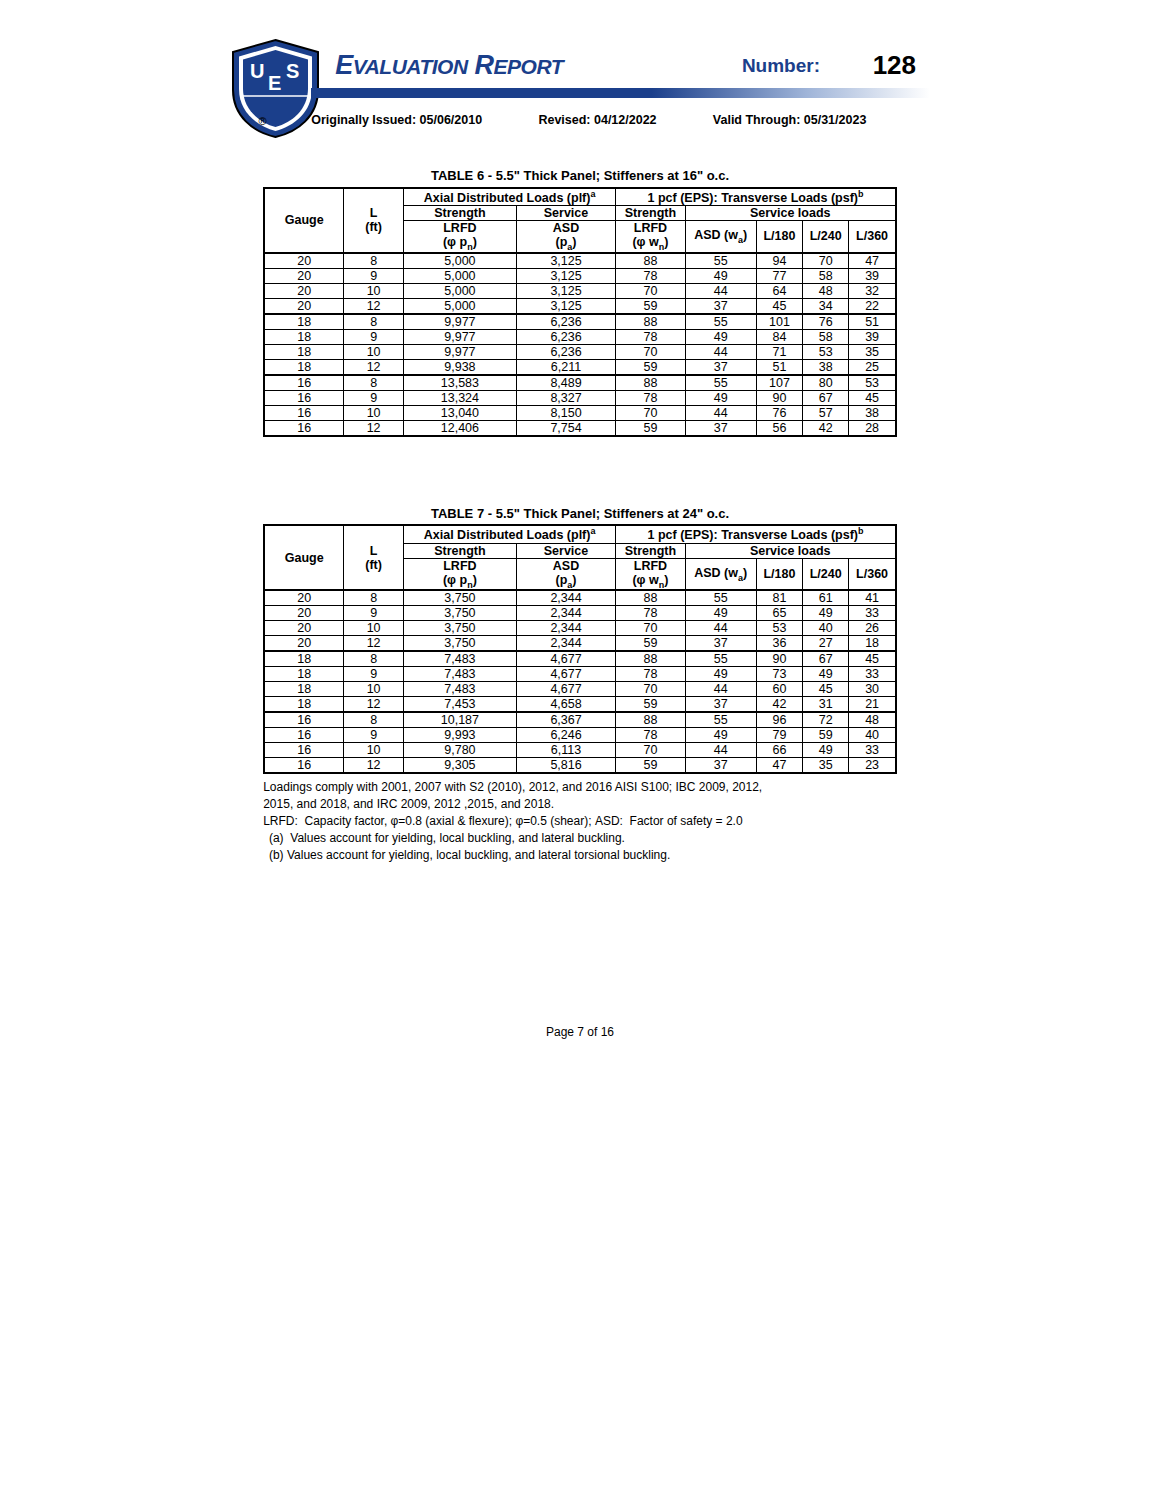U E S
EVALUATION REPORT
Number:
128
®
Originally Issued: 05/06/2010 Revised: 04/12/2022 Valid Through: 05/31/2023
TABLE 6 - 5.5" Thick Panel; Stiffeners at 16" o.c.
| Gauge | L (ft) | Axial Distributed Loads (plf) a | 1 pcf (EPS): Transverse Loads (psf) b |
| --- | --- | --- | --- |
| Strength | Service | Strength | Service loads |
| LRFD (φ p n ) | ASD (p a ) | LRFD (φ w n ) | ASD (w a ) | L/180 | L/240 | L/360 |
| 20 | 8 | 5,000 | 3,125 | 88 | 55 | 94 | 70 | 47 |
| 20 | 9 | 5,000 | 3,125 | 78 | 49 | 77 | 58 | 39 |
| 20 | 10 | 5,000 | 3,125 | 70 | 44 | 64 | 48 | 32 |
| 20 | 12 | 5,000 | 3,125 | 59 | 37 | 45 | 34 | 22 |
| 18 | 8 | 9,977 | 6,236 | 88 | 55 | 101 | 76 | 51 |
| 18 | 9 | 9,977 | 6,236 | 78 | 49 | 84 | 58 | 39 |
| 18 | 10 | 9,977 | 6,236 | 70 | 44 | 71 | 53 | 35 |
| 18 | 12 | 9,938 | 6,211 | 59 | 37 | 51 | 38 | 25 |
| 16 | 8 | 13,583 | 8,489 | 88 | 55 | 107 | 80 | 53 |
| 16 | 9 | 13,324 | 8,327 | 78 | 49 | 90 | 67 | 45 |
| 16 | 10 | 13,040 | 8,150 | 70 | 44 | 76 | 57 | 38 |
| 16 | 12 | 12,406 | 7,754 | 59 | 37 | 56 | 42 | 28 |
TABLE 7 - 5.5" Thick Panel; Stiffeners at 24" o.c.
| Gauge | L (ft) | Axial Distributed Loads (plf) a | 1 pcf (EPS): Transverse Loads (psf) b |
| --- | --- | --- | --- |
| Strength | Service | Strength | Service loads |
| LRFD (φ p n ) | ASD (p a ) | LRFD (φ w n ) | ASD (w a ) | L/180 | L/240 | L/360 |
| 20 | 8 | 3,750 | 2,344 | 88 | 55 | 81 | 61 | 41 |
| 20 | 9 | 3,750 | 2,344 | 78 | 49 | 65 | 49 | 33 |
| 20 | 10 | 3,750 | 2,344 | 70 | 44 | 53 | 40 | 26 |
| 20 | 12 | 3,750 | 2,344 | 59 | 37 | 36 | 27 | 18 |
| 18 | 8 | 7,483 | 4,677 | 88 | 55 | 90 | 67 | 45 |
| 18 | 9 | 7,483 | 4,677 | 78 | 49 | 73 | 49 | 33 |
| 18 | 10 | 7,483 | 4,677 | 70 | 44 | 60 | 45 | 30 |
| 18 | 12 | 7,453 | 4,658 | 59 | 37 | 42 | 31 | 21 |
| 16 | 8 | 10,187 | 6,367 | 88 | 55 | 96 | 72 | 48 |
| 16 | 9 | 9,993 | 6,246 | 78 | 49 | 79 | 59 | 40 |
| 16 | 10 | 9,780 | 6,113 | 70 | 44 | 66 | 49 | 33 |
| 16 | 12 | 9,305 | 5,816 | 59 | 37 | 47 | 35 | 23 |
Loadings comply with 2001, 2007 with S2 (2010), 2012, and 2016 AISI S100; IBC 2009, 2012,
2015, and 2018, and IRC 2009, 2012 ,2015, and 2018.
LRFD: Capacity factor, φ=0.8 (axial & flexure); φ=0.5 (shear); ASD: Factor of safety = 2.0
(a) Values account for yielding, local buckling, and lateral buckling.
(b) Values account for yielding, local buckling, and lateral torsional buckling.
Page 7 of 16